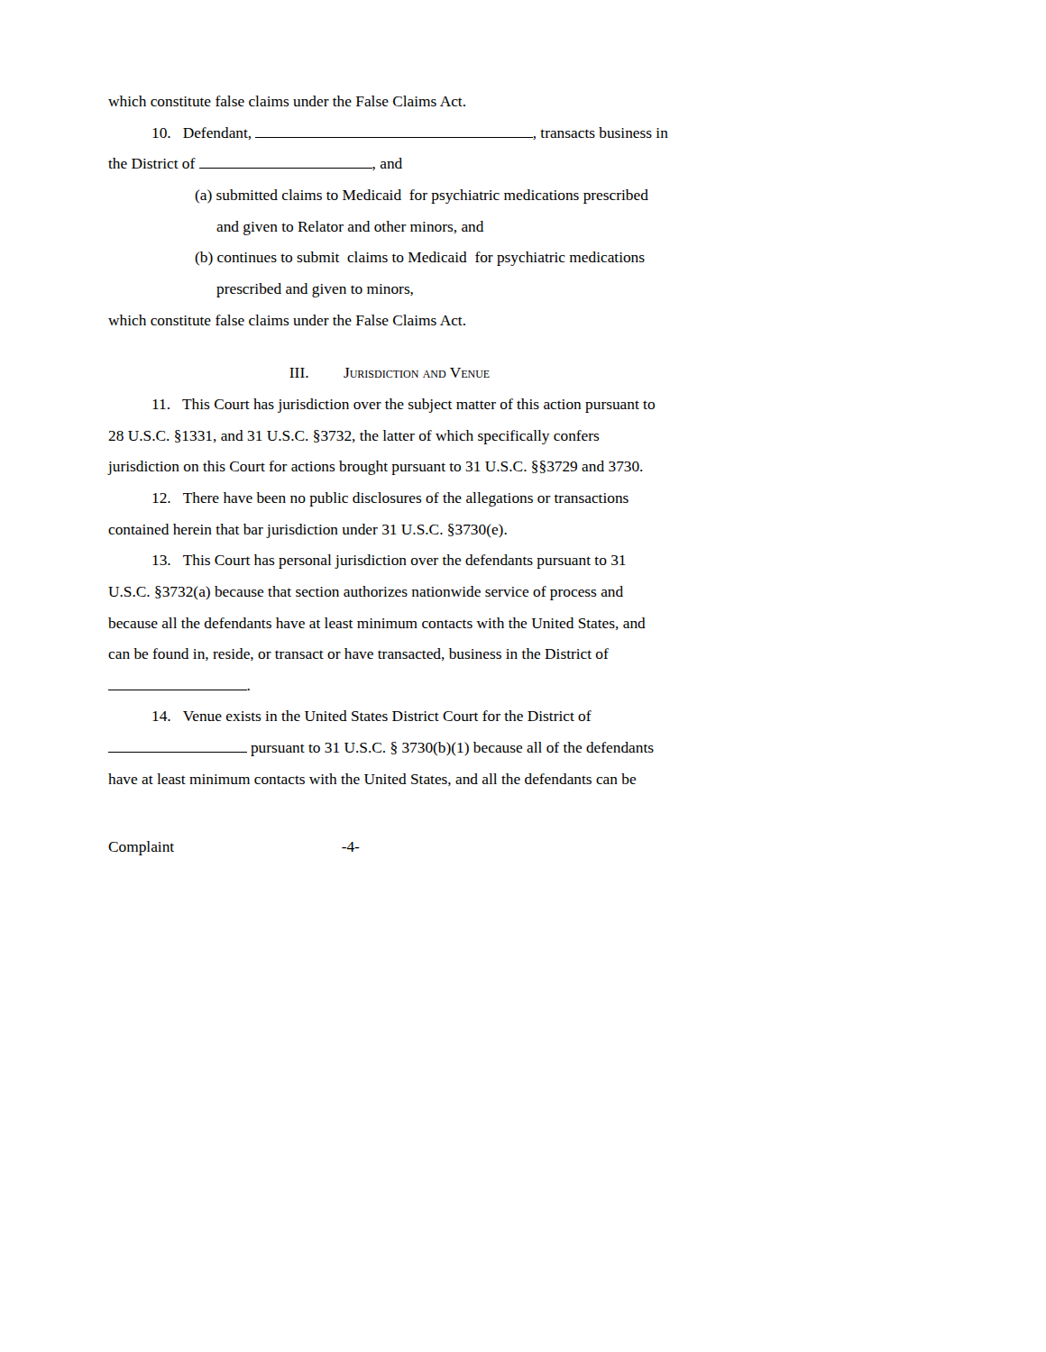which constitute false claims under the False Claims Act.
10. Defendant, , transacts business in the District of , and
(a) submitted claims to Medicaid for psychiatric medications prescribed and given to Relator and other minors, and
(b) continues to submit claims to Medicaid for psychiatric medications prescribed and given to minors,
which constitute false claims under the False Claims Act.
III. Jurisdiction and Venue
11. This Court has jurisdiction over the subject matter of this action pursuant to 28 U.S.C. §1331, and 31 U.S.C. §3732, the latter of which specifically confers jurisdiction on this Court for actions brought pursuant to 31 U.S.C. §§3729 and 3730.
12. There have been no public disclosures of the allegations or transactions contained herein that bar jurisdiction under 31 U.S.C. §3730(e).
13. This Court has personal jurisdiction over the defendants pursuant to 31 U.S.C. §3732(a) because that section authorizes nationwide service of process and because all the defendants have at least minimum contacts with the United States, and can be found in, reside, or transact or have transacted, business in the District of .
14. Venue exists in the United States District Court for the District of pursuant to 31 U.S.C. § 3730(b)(1) because all of the defendants have at least minimum contacts with the United States, and all the defendants can be
Complaint -4-